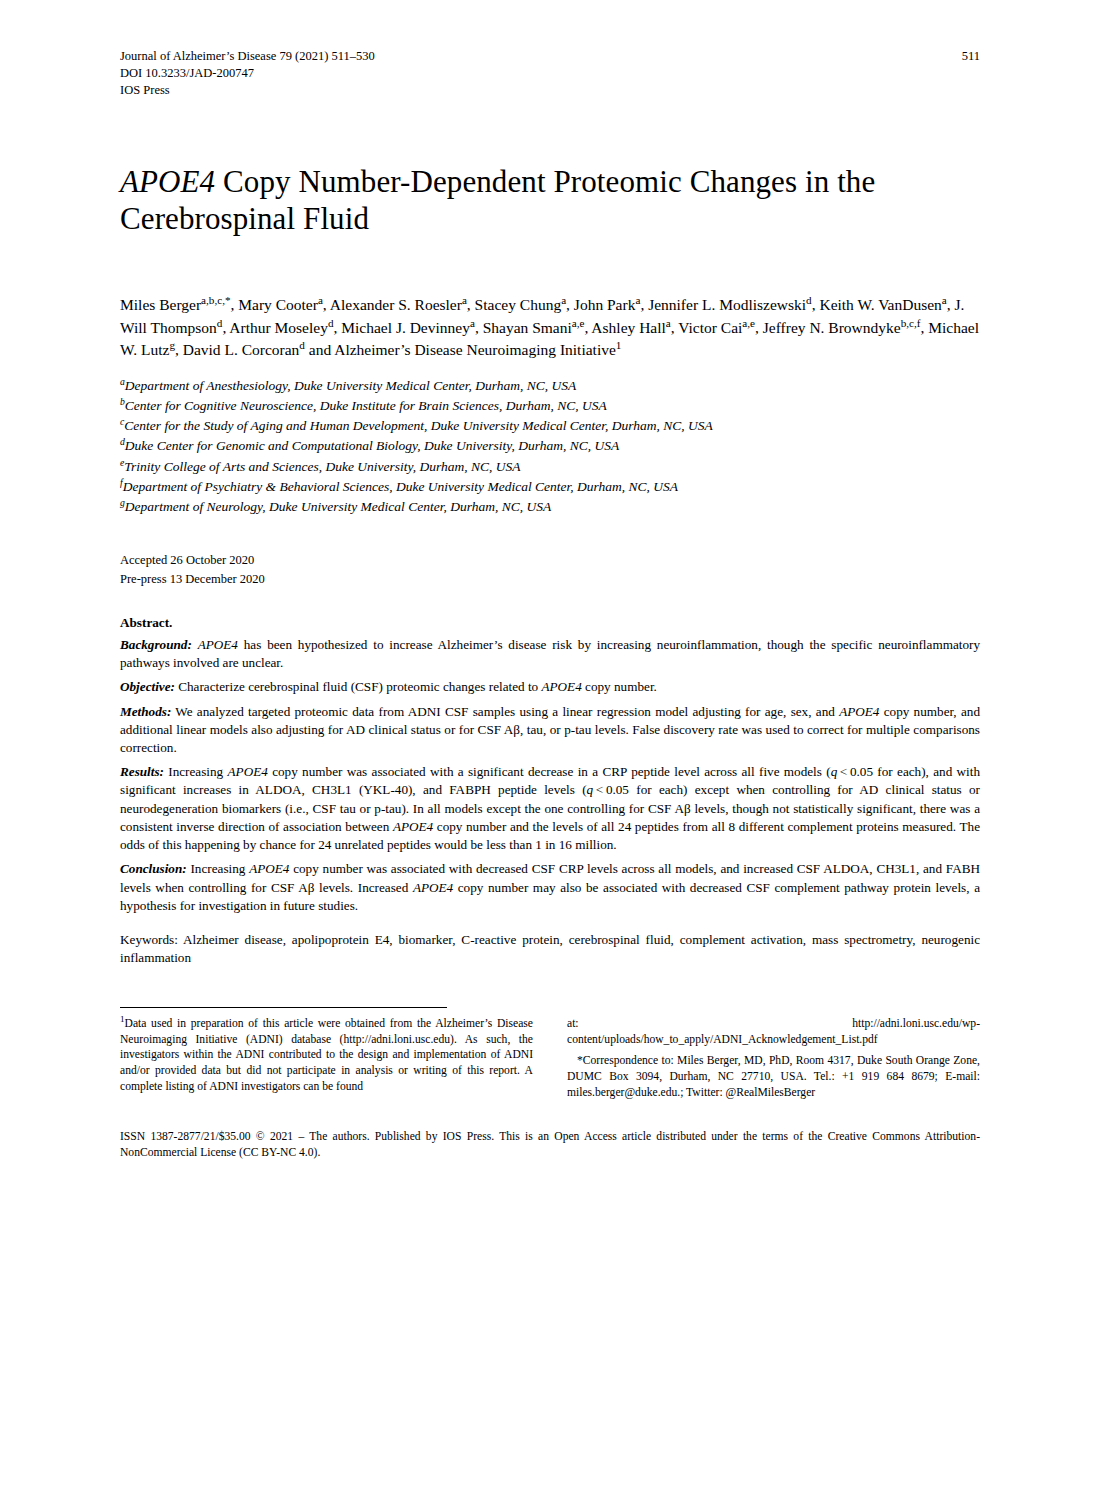Journal of Alzheimer’s Disease 79 (2021) 511–530
DOI 10.3233/JAD-200747
IOS Press
511
APOE4 Copy Number-Dependent Proteomic Changes in the Cerebrospinal Fluid
Miles Bergera,b,c,*, Mary Cootera, Alexander S. Roeslera, Stacey Chunga, John Parka, Jennifer L. Modliszewskid, Keith W. VanDusena, J. Will Thompsond, Arthur Moseleyd, Michael J. Devinneya, Shayan Smania,e, Ashley Halla, Victor Caia,e, Jeffrey N. Browndykeb,c,f, Michael W. Lutzg, David L. Corcorand and Alzheimer’s Disease Neuroimaging Initiative1
aDepartment of Anesthesiology, Duke University Medical Center, Durham, NC, USA
bCenter for Cognitive Neuroscience, Duke Institute for Brain Sciences, Durham, NC, USA
cCenter for the Study of Aging and Human Development, Duke University Medical Center, Durham, NC, USA
dDuke Center for Genomic and Computational Biology, Duke University, Durham, NC, USA
eTrinity College of Arts and Sciences, Duke University, Durham, NC, USA
fDepartment of Psychiatry & Behavioral Sciences, Duke University Medical Center, Durham, NC, USA
gDepartment of Neurology, Duke University Medical Center, Durham, NC, USA
Accepted 26 October 2020
Pre-press 13 December 2020
Abstract.
Background: APOE4 has been hypothesized to increase Alzheimer’s disease risk by increasing neuroinflammation, though the specific neuroinflammatory pathways involved are unclear.
Objective: Characterize cerebrospinal fluid (CSF) proteomic changes related to APOE4 copy number.
Methods: We analyzed targeted proteomic data from ADNI CSF samples using a linear regression model adjusting for age, sex, and APOE4 copy number, and additional linear models also adjusting for AD clinical status or for CSF Aβ, tau, or p-tau levels. False discovery rate was used to correct for multiple comparisons correction.
Results: Increasing APOE4 copy number was associated with a significant decrease in a CRP peptide level across all five models (q < 0.05 for each), and with significant increases in ALDOA, CH3L1 (YKL-40), and FABPH peptide levels (q < 0.05 for each) except when controlling for AD clinical status or neurodegeneration biomarkers (i.e., CSF tau or p-tau). In all models except the one controlling for CSF Aβ levels, though not statistically significant, there was a consistent inverse direction of association between APOE4 copy number and the levels of all 24 peptides from all 8 different complement proteins measured. The odds of this happening by chance for 24 unrelated peptides would be less than 1 in 16 million.
Conclusion: Increasing APOE4 copy number was associated with decreased CSF CRP levels across all models, and increased CSF ALDOA, CH3L1, and FABH levels when controlling for CSF Aβ levels. Increased APOE4 copy number may also be associated with decreased CSF complement pathway protein levels, a hypothesis for investigation in future studies.
Keywords: Alzheimer disease, apolipoprotein E4, biomarker, C-reactive protein, cerebrospinal fluid, complement activation, mass spectrometry, neurogenic inflammation
1Data used in preparation of this article were obtained from the Alzheimer’s Disease Neuroimaging Initiative (ADNI) database (http://adni.loni.usc.edu). As such, the investigators within the ADNI contributed to the design and implementation of ADNI and/or provided data but did not participate in analysis or writing of this report. A complete listing of ADNI investigators can be found
at: http://adni.loni.usc.edu/wp-content/uploads/how_to_apply/ADNI_Acknowledgement_List.pdf
*Correspondence to: Miles Berger, MD, PhD, Room 4317, Duke South Orange Zone, DUMC Box 3094, Durham, NC 27710, USA. Tel.: +1 919 684 8679; E-mail: miles.berger@duke.edu.; Twitter: @RealMilesBerger
ISSN 1387-2877/21/$35.00 © 2021 – The authors. Published by IOS Press. This is an Open Access article distributed under the terms of the Creative Commons Attribution-NonCommercial License (CC BY-NC 4.0).